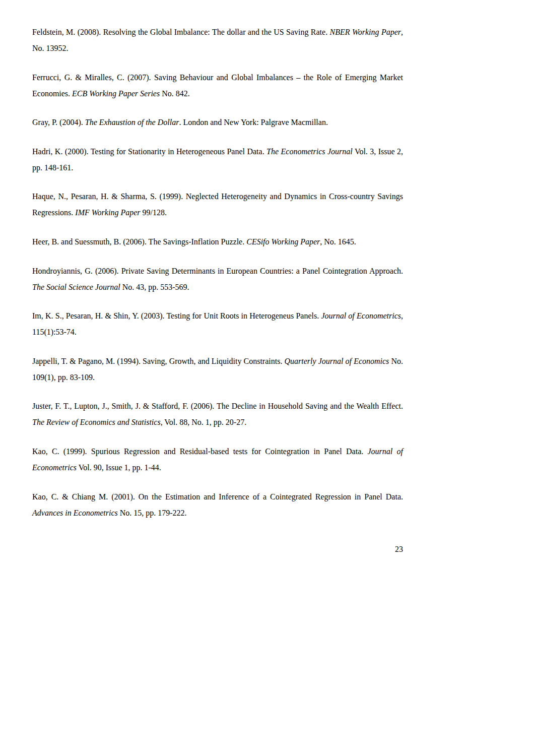Feldstein, M. (2008). Resolving the Global Imbalance: The dollar and the US Saving Rate. NBER Working Paper, No. 13952.
Ferrucci, G. & Miralles, C. (2007). Saving Behaviour and Global Imbalances – the Role of Emerging Market Economies. ECB Working Paper Series No. 842.
Gray, P. (2004). The Exhaustion of the Dollar. London and New York: Palgrave Macmillan.
Hadri, K. (2000). Testing for Stationarity in Heterogeneous Panel Data. The Econometrics Journal Vol. 3, Issue 2, pp. 148-161.
Haque, N., Pesaran, H. & Sharma, S. (1999). Neglected Heterogeneity and Dynamics in Cross-country Savings Regressions. IMF Working Paper 99/128.
Heer, B. and Suessmuth, B. (2006). The Savings-Inflation Puzzle. CESifo Working Paper, No. 1645.
Hondroyiannis, G. (2006). Private Saving Determinants in European Countries: a Panel Cointegration Approach. The Social Science Journal No. 43, pp. 553-569.
Im, K. S., Pesaran, H. & Shin, Y. (2003). Testing for Unit Roots in Heterogeneus Panels. Journal of Econometrics, 115(1):53-74.
Jappelli, T. & Pagano, M. (1994). Saving, Growth, and Liquidity Constraints. Quarterly Journal of Economics No. 109(1), pp. 83-109.
Juster, F. T., Lupton, J., Smith, J. & Stafford, F. (2006). The Decline in Household Saving and the Wealth Effect. The Review of Economics and Statistics, Vol. 88, No. 1, pp. 20-27.
Kao, C. (1999). Spurious Regression and Residual-based tests for Cointegration in Panel Data. Journal of Econometrics Vol. 90, Issue 1, pp. 1-44.
Kao, C. & Chiang M. (2001). On the Estimation and Inference of a Cointegrated Regression in Panel Data. Advances in Econometrics No. 15, pp. 179-222.
23